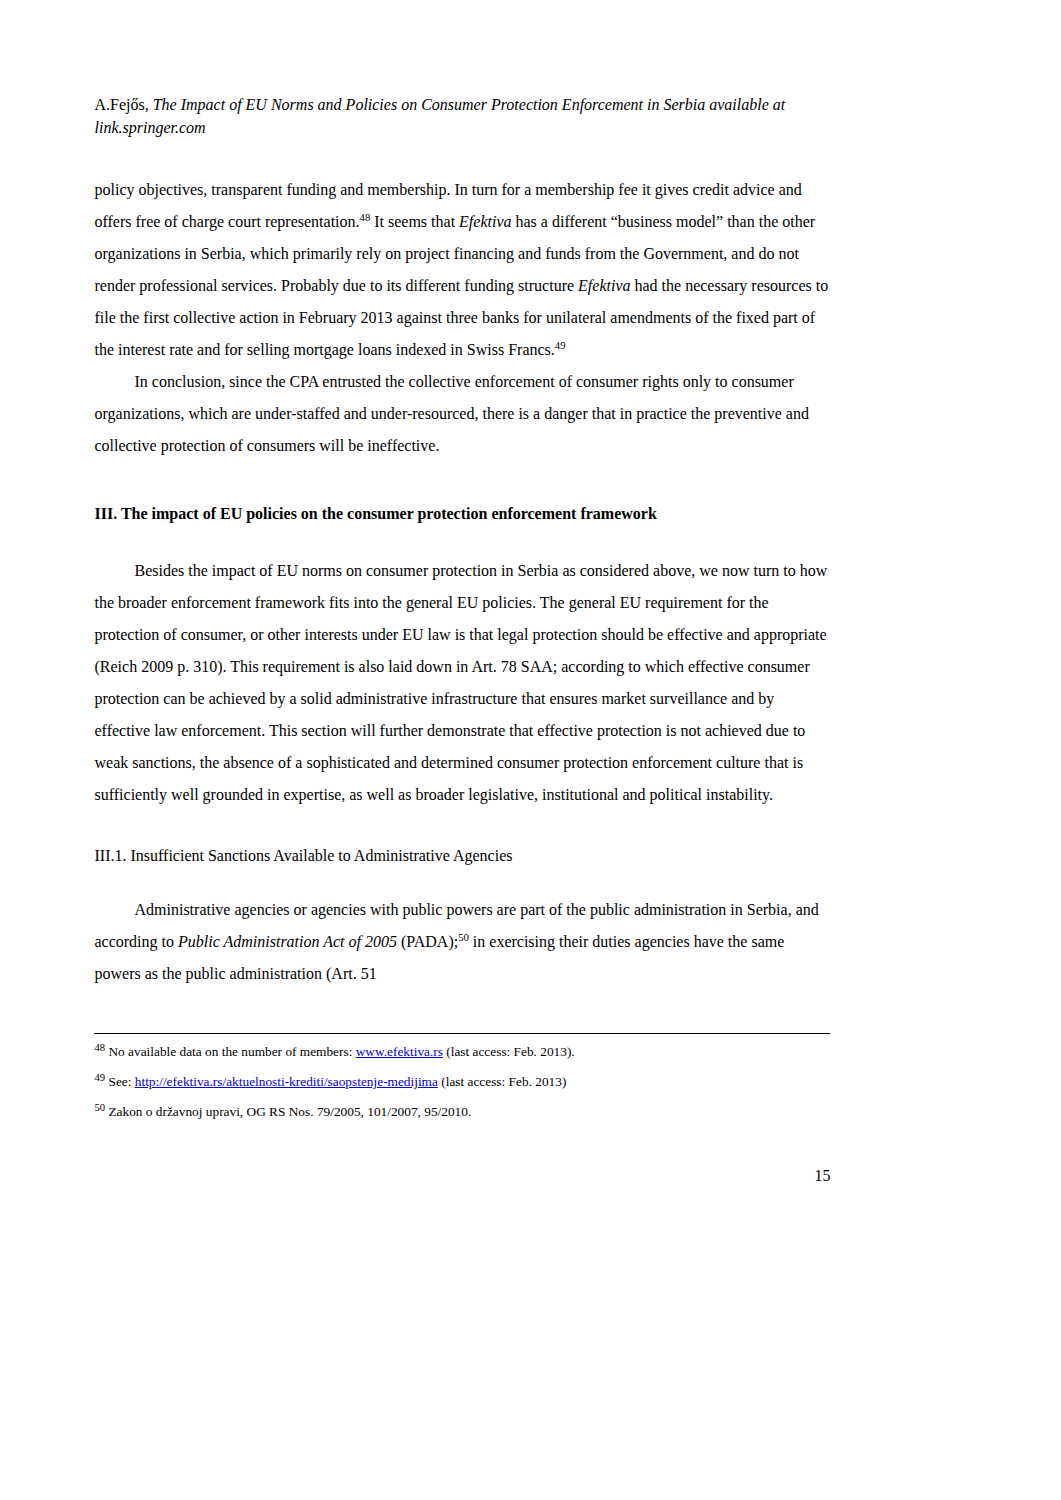A.Fejős, The Impact of EU Norms and Policies on Consumer Protection Enforcement in Serbia available at link.springer.com
policy objectives, transparent funding and membership. In turn for a membership fee it gives credit advice and offers free of charge court representation.48 It seems that Efektiva has a different “business model” than the other organizations in Serbia, which primarily rely on project financing and funds from the Government, and do not render professional services. Probably due to its different funding structure Efektiva had the necessary resources to file the first collective action in February 2013 against three banks for unilateral amendments of the fixed part of the interest rate and for selling mortgage loans indexed in Swiss Francs.49
In conclusion, since the CPA entrusted the collective enforcement of consumer rights only to consumer organizations, which are under-staffed and under-resourced, there is a danger that in practice the preventive and collective protection of consumers will be ineffective.
III. The impact of EU policies on the consumer protection enforcement framework
Besides the impact of EU norms on consumer protection in Serbia as considered above, we now turn to how the broader enforcement framework fits into the general EU policies. The general EU requirement for the protection of consumer, or other interests under EU law is that legal protection should be effective and appropriate (Reich 2009 p. 310). This requirement is also laid down in Art. 78 SAA; according to which effective consumer protection can be achieved by a solid administrative infrastructure that ensures market surveillance and by effective law enforcement. This section will further demonstrate that effective protection is not achieved due to weak sanctions, the absence of a sophisticated and determined consumer protection enforcement culture that is sufficiently well grounded in expertise, as well as broader legislative, institutional and political instability.
III.1. Insufficient Sanctions Available to Administrative Agencies
Administrative agencies or agencies with public powers are part of the public administration in Serbia, and according to Public Administration Act of 2005 (PADA);50 in exercising their duties agencies have the same powers as the public administration (Art. 51
48 No available data on the number of members: www.efektiva.rs (last access: Feb. 2013).
49 See: http://efektiva.rs/aktuelnosti-krediti/saopstenje-medijima (last access: Feb. 2013)
50 Zakon o državnoj upravi, OG RS Nos. 79/2005, 101/2007, 95/2010.
15